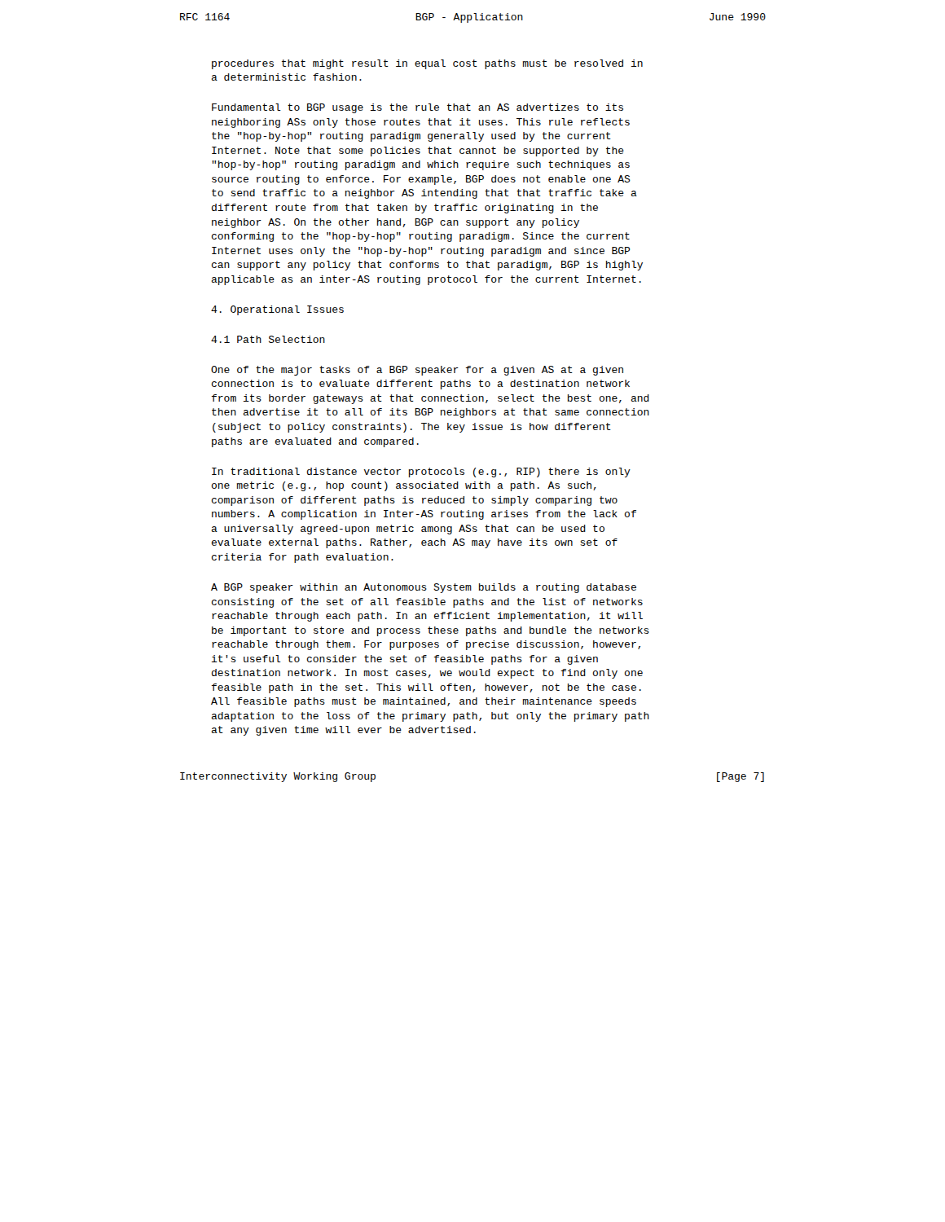RFC 1164 BGP - Application June 1990
procedures that might result in equal cost paths must be resolved in
a deterministic fashion.
Fundamental to BGP usage is the rule that an AS advertizes to its
neighboring ASs only those routes that it uses. This rule reflects
the "hop-by-hop" routing paradigm generally used by the current
Internet. Note that some policies that cannot be supported by the
"hop-by-hop" routing paradigm and which require such techniques as
source routing to enforce. For example, BGP does not enable one AS
to send traffic to a neighbor AS intending that that traffic take a
different route from that taken by traffic originating in the
neighbor AS. On the other hand, BGP can support any policy
conforming to the "hop-by-hop" routing paradigm. Since the current
Internet uses only the "hop-by-hop" routing paradigm and since BGP
can support any policy that conforms to that paradigm, BGP is highly
applicable as an inter-AS routing protocol for the current Internet.
4. Operational Issues
4.1 Path Selection
One of the major tasks of a BGP speaker for a given AS at a given
connection is to evaluate different paths to a destination network
from its border gateways at that connection, select the best one, and
then advertise it to all of its BGP neighbors at that same connection
(subject to policy constraints). The key issue is how different
paths are evaluated and compared.
In traditional distance vector protocols (e.g., RIP) there is only
one metric (e.g., hop count) associated with a path. As such,
comparison of different paths is reduced to simply comparing two
numbers. A complication in Inter-AS routing arises from the lack of
a universally agreed-upon metric among ASs that can be used to
evaluate external paths. Rather, each AS may have its own set of
criteria for path evaluation.
A BGP speaker within an Autonomous System builds a routing database
consisting of the set of all feasible paths and the list of networks
reachable through each path. In an efficient implementation, it will
be important to store and process these paths and bundle the networks
reachable through them. For purposes of precise discussion, however,
it's useful to consider the set of feasible paths for a given
destination network. In most cases, we would expect to find only one
feasible path in the set. This will often, however, not be the case.
All feasible paths must be maintained, and their maintenance speeds
adaptation to the loss of the primary path, but only the primary path
at any given time will ever be advertised.
Interconnectivity Working Group [Page 7]